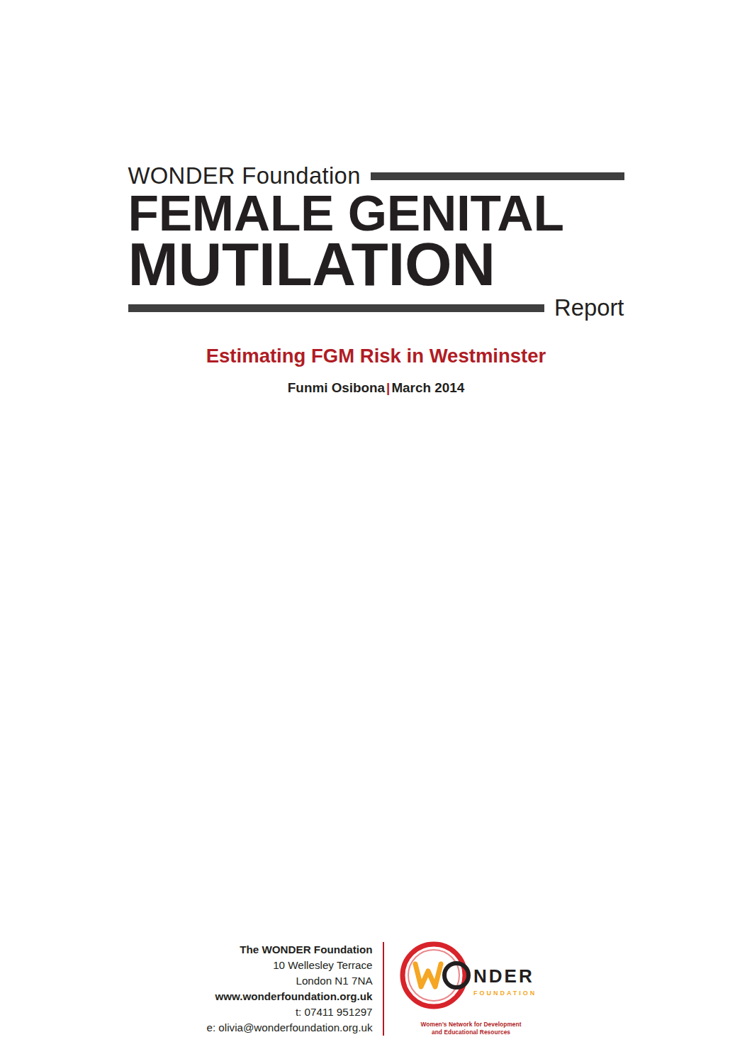WONDER Foundation
FEMALE GENITAL MUTILATION
Report
Estimating FGM Risk in Westminster
Funmi Osibona|March 2014
The WONDER Foundation
10 Wellesley Terrace
London N1 7NA
www.wonderfoundation.org.uk
t: 07411 951297
e: olivia@wonderfoundation.org.uk
NDER FOUNDATION
Women’s Network for Development
and Educational Resources